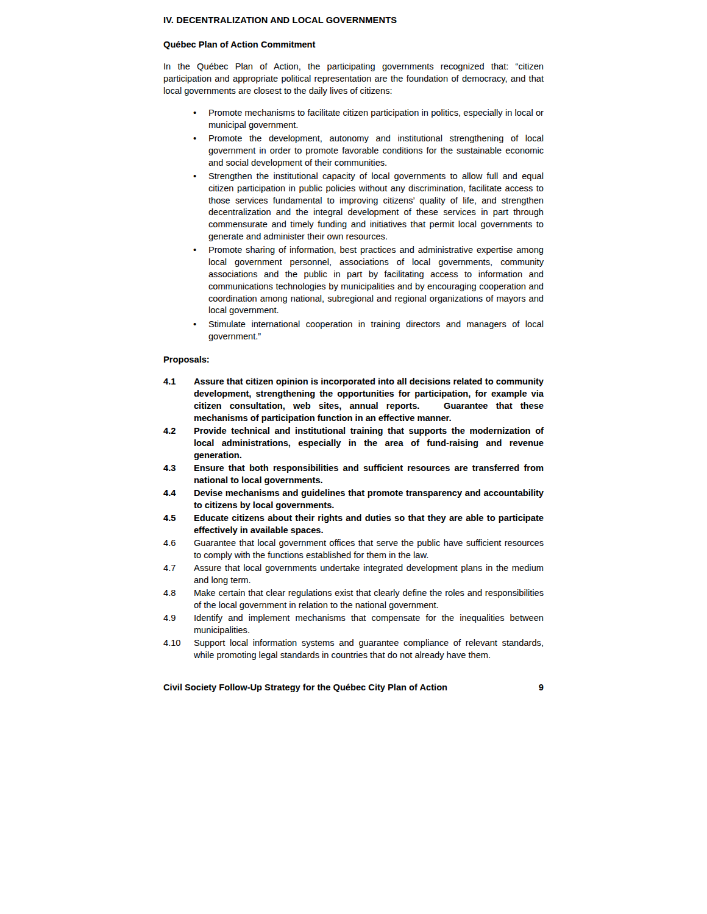IV. DECENTRALIZATION AND LOCAL GOVERNMENTS
Québec Plan of Action Commitment
In the Québec Plan of Action, the participating governments recognized that: “citizen participation and appropriate political representation are the foundation of democracy, and that local governments are closest to the daily lives of citizens:
Promote mechanisms to facilitate citizen participation in politics, especially in local or municipal government.
Promote the development, autonomy and institutional strengthening of local government in order to promote favorable conditions for the sustainable economic and social development of their communities.
Strengthen the institutional capacity of local governments to allow full and equal citizen participation in public policies without any discrimination, facilitate access to those services fundamental to improving citizens’ quality of life, and strengthen decentralization and the integral development of these services in part through commensurate and timely funding and initiatives that permit local governments to generate and administer their own resources.
Promote sharing of information, best practices and administrative expertise among local government personnel, associations of local governments, community associations and the public in part by facilitating access to information and communications technologies by municipalities and by encouraging cooperation and coordination among national, subregional and regional organizations of mayors and local government.
Stimulate international cooperation in training directors and managers of local government.”
Proposals:
4.1
Assure that citizen opinion is incorporated into all decisions related to community development, strengthening the opportunities for participation, for example via citizen consultation, web sites, annual reports. Guarantee that these mechanisms of participation function in an effective manner.
4.2
Provide technical and institutional training that supports the modernization of local administrations, especially in the area of fund-raising and revenue generation.
4.3
Ensure that both responsibilities and sufficient resources are transferred from national to local governments.
4.4
Devise mechanisms and guidelines that promote transparency and accountability to citizens by local governments.
4.5
Educate citizens about their rights and duties so that they are able to participate effectively in available spaces.
4.6
Guarantee that local government offices that serve the public have sufficient resources to comply with the functions established for them in the law.
4.7
Assure that local governments undertake integrated development plans in the medium and long term.
4.8
Make certain that clear regulations exist that clearly define the roles and responsibilities of the local government in relation to the national government.
4.9
Identify and implement mechanisms that compensate for the inequalities between municipalities.
4.10
Support local information systems and guarantee compliance of relevant standards, while promoting legal standards in countries that do not already have them.
Civil Society Follow-Up Strategy for the Québec City Plan of Action 9